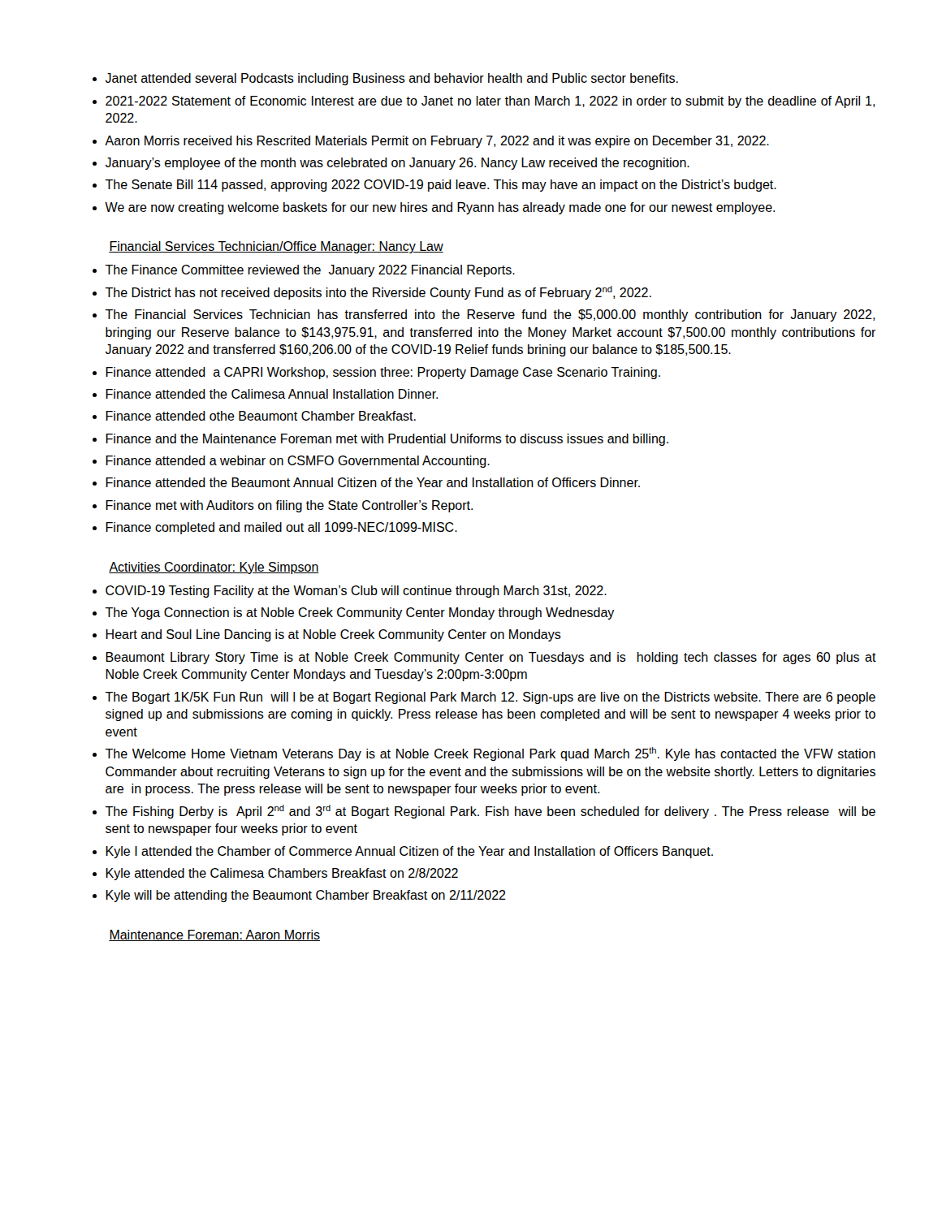Janet attended several Podcasts including Business and behavior health and Public sector benefits.
2021-2022 Statement of Economic Interest are due to Janet no later than March 1, 2022 in order to submit by the deadline of April 1, 2022.
Aaron Morris received his Rescrited Materials Permit on February 7, 2022 and it was expire on December 31, 2022.
January’s employee of the month was celebrated on January 26. Nancy Law received the recognition.
The Senate Bill 114 passed, approving 2022 COVID-19 paid leave. This may have an impact on the District’s budget.
We are now creating welcome baskets for our new hires and Ryann has already made one for our newest employee.
Financial Services Technician/Office Manager: Nancy Law
The Finance Committee reviewed the January 2022 Financial Reports.
The District has not received deposits into the Riverside County Fund as of February 2nd, 2022.
The Financial Services Technician has transferred into the Reserve fund the $5,000.00 monthly contribution for January 2022, bringing our Reserve balance to $143,975.91, and transferred into the Money Market account $7,500.00 monthly contributions for January 2022 and transferred $160,206.00 of the COVID-19 Relief funds brining our balance to $185,500.15.
Finance attended a CAPRI Workshop, session three: Property Damage Case Scenario Training.
Finance attended the Calimesa Annual Installation Dinner.
Finance attended othe Beaumont Chamber Breakfast.
Finance and the Maintenance Foreman met with Prudential Uniforms to discuss issues and billing.
Finance attended a webinar on CSMFO Governmental Accounting.
Finance attended the Beaumont Annual Citizen of the Year and Installation of Officers Dinner.
Finance met with Auditors on filing the State Controller’s Report.
Finance completed and mailed out all 1099-NEC/1099-MISC.
Activities Coordinator: Kyle Simpson
COVID-19 Testing Facility at the Woman’s Club will continue through March 31st, 2022.
The Yoga Connection is at Noble Creek Community Center Monday through Wednesday
Heart and Soul Line Dancing is at Noble Creek Community Center on Mondays
Beaumont Library Story Time is at Noble Creek Community Center on Tuesdays and is holding tech classes for ages 60 plus at Noble Creek Community Center Mondays and Tuesday’s 2:00pm-3:00pm
The Bogart 1K/5K Fun Run will l be at Bogart Regional Park March 12. Sign-ups are live on the Districts website. There are 6 people signed up and submissions are coming in quickly. Press release has been completed and will be sent to newspaper 4 weeks prior to event
The Welcome Home Vietnam Veterans Day is at Noble Creek Regional Park quad March 25th. Kyle has contacted the VFW station Commander about recruiting Veterans to sign up for the event and the submissions will be on the website shortly. Letters to dignitaries are in process. The press release will be sent to newspaper four weeks prior to event.
The Fishing Derby is April 2nd and 3rd at Bogart Regional Park. Fish have been scheduled for delivery . The Press release will be sent to newspaper four weeks prior to event
Kyle I attended the Chamber of Commerce Annual Citizen of the Year and Installation of Officers Banquet.
Kyle attended the Calimesa Chambers Breakfast on 2/8/2022
Kyle will be attending the Beaumont Chamber Breakfast on 2/11/2022
Maintenance Foreman: Aaron Morris